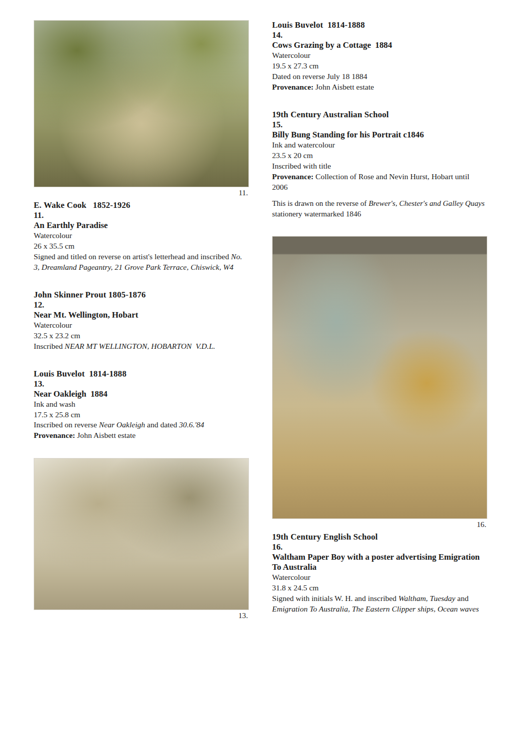11.
E. Wake Cook 1852-1926
11.
An Earthly Paradise
Watercolour
26 x 35.5 cm
Signed and titled on reverse on artist's letterhead and inscribed No. 3, Dreamland Pageantry, 21 Grove Park Terrace, Chiswick, W4
John Skinner Prout 1805-1876
12.
Near Mt. Wellington, Hobart
Watercolour
32.5 x 23.2 cm
Inscribed NEAR MT WELLINGTON, HOBARTON V.D.L.
Louis Buvelot 1814-1888
13.
Near Oakleigh 1884
Ink and wash
17.5 x 25.8 cm
Inscribed on reverse Near Oakleigh and dated 30.6.'84
Provenance: John Aisbett estate
13.
Louis Buvelot 1814-1888
14.
Cows Grazing by a Cottage 1884
Watercolour
19.5 x 27.3 cm
Dated on reverse July 18 1884
Provenance: John Aisbett estate
19th Century Australian School
15.
Billy Bung Standing for his Portrait c1846
Ink and watercolour
23.5 x 20 cm
Inscribed with title
Provenance: Collection of Rose and Nevin Hurst, Hobart until 2006
This is drawn on the reverse of Brewer's, Chester's and Galley Quays stationery watermarked 1846
16.
19th Century English School
16.
Waltham Paper Boy with a poster advertising Emigration To Australia
Watercolour
31.8 x 24.5 cm
Signed with initials W. H. and inscribed Waltham, Tuesday and Emigration To Australia, The Eastern Clipper ships, Ocean waves